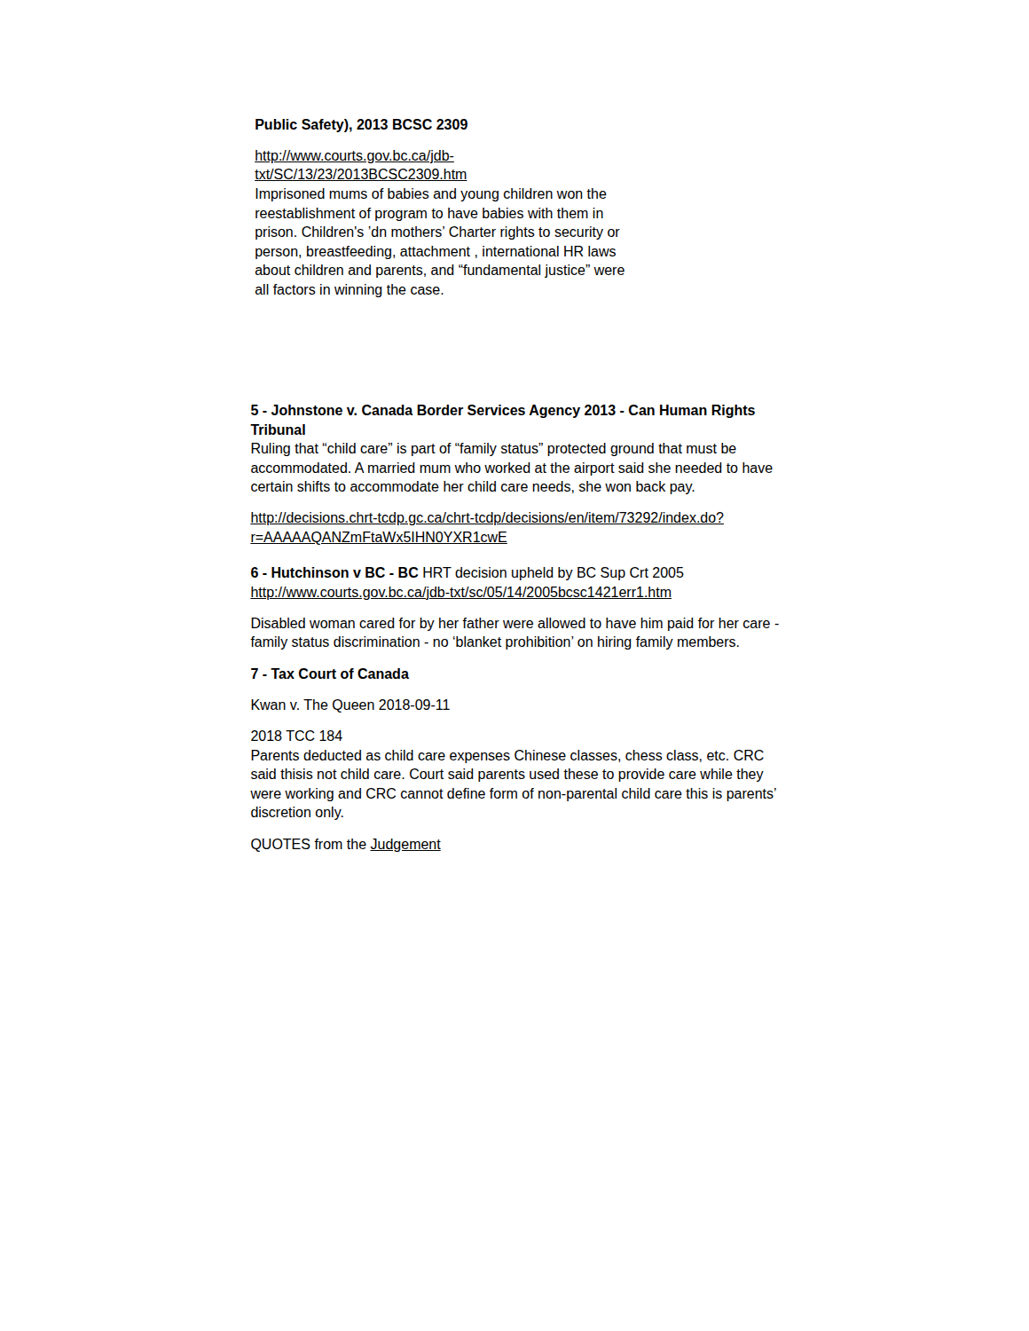Public Safety), 2013 BCSC 2309
http://www.courts.gov.bc.ca/jdb-txt/SC/13/23/2013BCSC2309.htm
Imprisoned mums of babies and young children won the reestablishment of program to have babies with them in prison. Children's ’dn mothers’ Charter rights to security or person, breastfeeding, attachment , international HR laws about children and parents, and “fundamental justice” were all factors in winning the case.
5 - Johnstone v. Canada Border Services Agency 2013 - Can Human Rights Tribunal
Ruling that “child care” is part of “family status” protected ground that must be accommodated. A married mum who worked at the airport said she needed to have certain shifts to accommodate her child care needs, she won back pay.
http://decisions.chrt-tcdp.gc.ca/chrt-tcdp/decisions/en/item/73292/index.do?
r=AAAAAQANZmFtaWx5IHN0YXR1cwE
6 - Hutchinson v BC - BC HRT decision upheld by BC Sup Crt 2005
http://www.courts.gov.bc.ca/jdb-txt/sc/05/14/2005bcsc1421err1.htm
Disabled woman cared for by her father were allowed to have him paid for her care - family status discrimination - no ‘blanket prohibition’ on hiring family members.
7 - Tax Court of Canada
Kwan v. The Queen 2018-09-11
2018 TCC 184
Parents deducted as child care expenses Chinese classes, chess class, etc. CRC said thisis not child care. Court said parents used these to provide care while they were working and CRC cannot define form of non-parental child care this is parents’ discretion only.
QUOTES from the Judgement